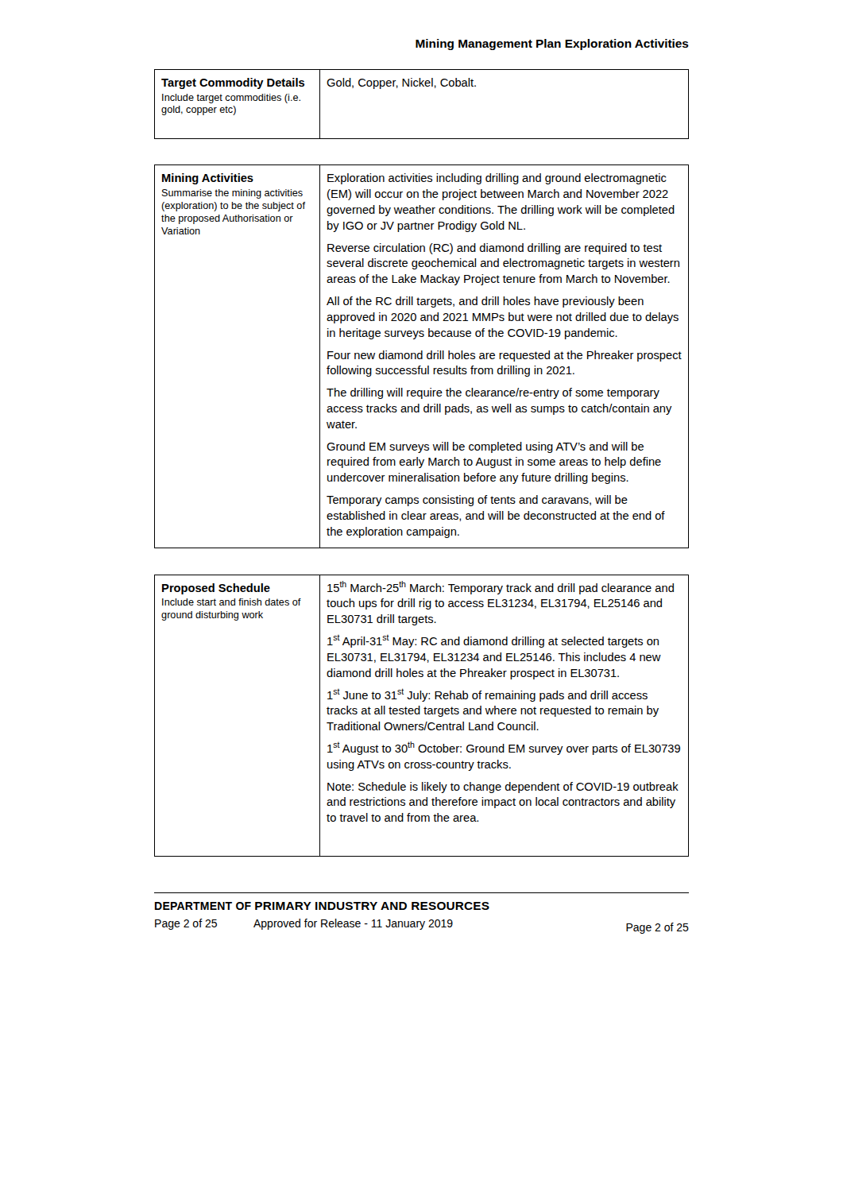Mining Management Plan Exploration Activities
| Target Commodity Details Include target commodities (i.e. gold, copper etc) | Gold, Copper, Nickel, Cobalt. |
| Mining Activities Summarise the mining activities (exploration) to be the subject of the proposed Authorisation or Variation | Exploration activities including drilling and ground electromagnetic (EM) will occur on the project between March and November 2022 governed by weather conditions. The drilling work will be completed by IGO or JV partner Prodigy Gold NL. Reverse circulation (RC) and diamond drilling are required to test several discrete geochemical and electromagnetic targets in western areas of the Lake Mackay Project tenure from March to November. All of the RC drill targets, and drill holes have previously been approved in 2020 and 2021 MMPs but were not drilled due to delays in heritage surveys because of the COVID-19 pandemic. Four new diamond drill holes are requested at the Phreaker prospect following successful results from drilling in 2021. The drilling will require the clearance/re-entry of some temporary access tracks and drill pads, as well as sumps to catch/contain any water. Ground EM surveys will be completed using ATV’s and will be required from early March to August in some areas to help define undercover mineralisation before any future drilling begins. Temporary camps consisting of tents and caravans, will be established in clear areas, and will be deconstructed at the end of the exploration campaign. |
| Proposed Schedule Include start and finish dates of ground disturbing work | 15 th March-25 th March: Temporary track and drill pad clearance and touch ups for drill rig to access EL31234, EL31794, EL25146 and EL30731 drill targets. 1 st April-31 st May: RC and diamond drilling at selected targets on EL30731, EL31794, EL31234 and EL25146. This includes 4 new diamond drill holes at the Phreaker prospect in EL30731. 1 st June to 31 st July: Rehab of remaining pads and drill access tracks at all tested targets and where not requested to remain by Traditional Owners/Central Land Council. 1 st August to 30 th October: Ground EM survey over parts of EL30739 using ATVs on cross-country tracks. Note: Schedule is likely to change dependent of COVID-19 outbreak and restrictions and therefore impact on local contractors and ability to travel to and from the area. |
DEPARTMENT OF PRIMARY INDUSTRY AND RESOURCES
Page 2 of 25 Approved for Release - 11 January 2019
Page 2 of 25